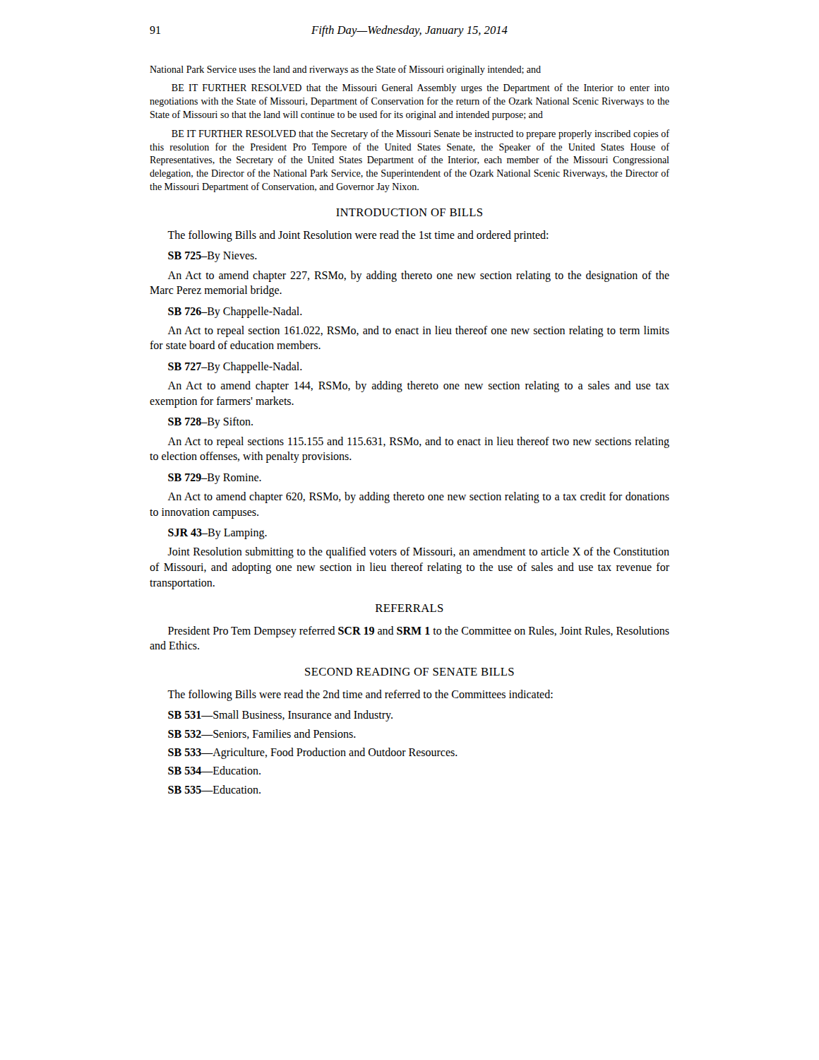91
Fifth Day—Wednesday, January 15, 2014
National Park Service uses the land and riverways as the State of Missouri originally intended; and
BE IT FURTHER RESOLVED that the Missouri General Assembly urges the Department of the Interior to enter into negotiations with the State of Missouri, Department of Conservation for the return of the Ozark National Scenic Riverways to the State of Missouri so that the land will continue to be used for its original and intended purpose; and
BE IT FURTHER RESOLVED that the Secretary of the Missouri Senate be instructed to prepare properly inscribed copies of this resolution for the President Pro Tempore of the United States Senate, the Speaker of the United States House of Representatives, the Secretary of the United States Department of the Interior, each member of the Missouri Congressional delegation, the Director of the National Park Service, the Superintendent of the Ozark National Scenic Riverways, the Director of the Missouri Department of Conservation, and Governor Jay Nixon.
INTRODUCTION OF BILLS
The following Bills and Joint Resolution were read the 1st time and ordered printed:
SB 725–By Nieves.
An Act to amend chapter 227, RSMo, by adding thereto one new section relating to the designation of the Marc Perez memorial bridge.
SB 726–By Chappelle-Nadal.
An Act to repeal section 161.022, RSMo, and to enact in lieu thereof one new section relating to term limits for state board of education members.
SB 727–By Chappelle-Nadal.
An Act to amend chapter 144, RSMo, by adding thereto one new section relating to a sales and use tax exemption for farmers' markets.
SB 728–By Sifton.
An Act to repeal sections 115.155 and 115.631, RSMo, and to enact in lieu thereof two new sections relating to election offenses, with penalty provisions.
SB 729–By Romine.
An Act to amend chapter 620, RSMo, by adding thereto one new section relating to a tax credit for donations to innovation campuses.
SJR 43–By Lamping.
Joint Resolution submitting to the qualified voters of Missouri, an amendment to article X of the Constitution of Missouri, and adopting one new section in lieu thereof relating to the use of sales and use tax revenue for transportation.
REFERRALS
President Pro Tem Dempsey referred SCR 19 and SRM 1 to the Committee on Rules, Joint Rules, Resolutions and Ethics.
SECOND READING OF SENATE BILLS
The following Bills were read the 2nd time and referred to the Committees indicated:
SB 531—Small Business, Insurance and Industry.
SB 532—Seniors, Families and Pensions.
SB 533—Agriculture, Food Production and Outdoor Resources.
SB 534—Education.
SB 535—Education.